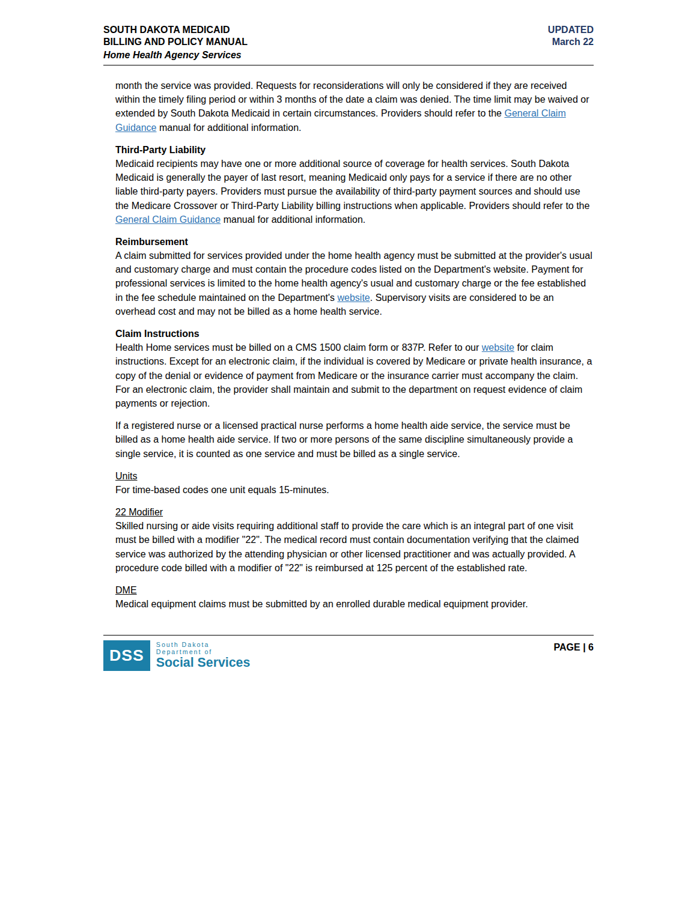South Dakota Medicaid
Billing and Policy Manual
Home Health Agency Services
Updated
March 22
month the service was provided. Requests for reconsiderations will only be considered if they are received within the timely filing period or within 3 months of the date a claim was denied. The time limit may be waived or extended by South Dakota Medicaid in certain circumstances. Providers should refer to the General Claim Guidance manual for additional information.
Third-Party Liability
Medicaid recipients may have one or more additional source of coverage for health services. South Dakota Medicaid is generally the payer of last resort, meaning Medicaid only pays for a service if there are no other liable third-party payers. Providers must pursue the availability of third-party payment sources and should use the Medicare Crossover or Third-Party Liability billing instructions when applicable. Providers should refer to the General Claim Guidance manual for additional information.
Reimbursement
A claim submitted for services provided under the home health agency must be submitted at the provider's usual and customary charge and must contain the procedure codes listed on the Department's website. Payment for professional services is limited to the home health agency's usual and customary charge or the fee established in the fee schedule maintained on the Department's website. Supervisory visits are considered to be an overhead cost and may not be billed as a home health service.
Claim Instructions
Health Home services must be billed on a CMS 1500 claim form or 837P. Refer to our website for claim instructions. Except for an electronic claim, if the individual is covered by Medicare or private health insurance, a copy of the denial or evidence of payment from Medicare or the insurance carrier must accompany the claim. For an electronic claim, the provider shall maintain and submit to the department on request evidence of claim payments or rejection.
If a registered nurse or a licensed practical nurse performs a home health aide service, the service must be billed as a home health aide service. If two or more persons of the same discipline simultaneously provide a single service, it is counted as one service and must be billed as a single service.
Units
For time-based codes one unit equals 15-minutes.
22 Modifier
Skilled nursing or aide visits requiring additional staff to provide the care which is an integral part of one visit must be billed with a modifier "22". The medical record must contain documentation verifying that the claimed service was authorized by the attending physician or other licensed practitioner and was actually provided. A procedure code billed with a modifier of "22" is reimbursed at 125 percent of the established rate.
DME
Medical equipment claims must be submitted by an enrolled durable medical equipment provider.
PAGE | 6
DSS
South Dakota
Department of
Social Services